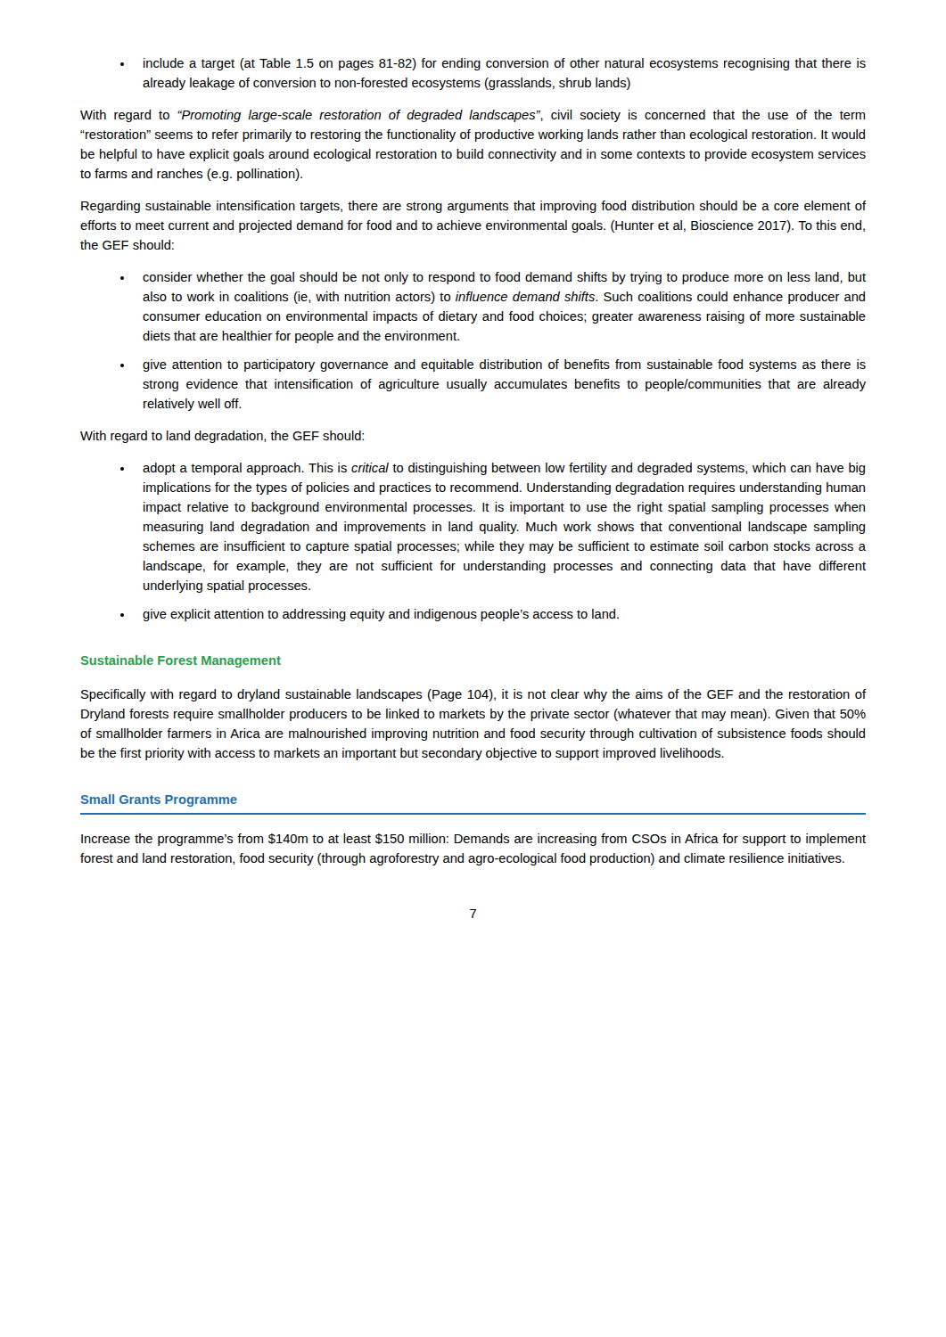include a target (at Table 1.5 on pages 81-82) for ending conversion of other natural ecosystems recognising that there is already leakage of conversion to non-forested ecosystems (grasslands, shrub lands)
With regard to “Promoting large-scale restoration of degraded landscapes”, civil society is concerned that the use of the term “restoration” seems to refer primarily to restoring the functionality of productive working lands rather than ecological restoration. It would be helpful to have explicit goals around ecological restoration to build connectivity and in some contexts to provide ecosystem services to farms and ranches (e.g. pollination).
Regarding sustainable intensification targets, there are strong arguments that improving food distribution should be a core element of efforts to meet current and projected demand for food and to achieve environmental goals. (Hunter et al, Bioscience 2017). To this end, the GEF should:
consider whether the goal should be not only to respond to food demand shifts by trying to produce more on less land, but also to work in coalitions (ie, with nutrition actors) to influence demand shifts. Such coalitions could enhance producer and consumer education on environmental impacts of dietary and food choices; greater awareness raising of more sustainable diets that are healthier for people and the environment.
give attention to participatory governance and equitable distribution of benefits from sustainable food systems as there is strong evidence that intensification of agriculture usually accumulates benefits to people/communities that are already relatively well off.
With regard to land degradation, the GEF should:
adopt a temporal approach. This is critical to distinguishing between low fertility and degraded systems, which can have big implications for the types of policies and practices to recommend. Understanding degradation requires understanding human impact relative to background environmental processes. It is important to use the right spatial sampling processes when measuring land degradation and improvements in land quality. Much work shows that conventional landscape sampling schemes are insufficient to capture spatial processes; while they may be sufficient to estimate soil carbon stocks across a landscape, for example, they are not sufficient for understanding processes and connecting data that have different underlying spatial processes.
give explicit attention to addressing equity and indigenous people’s access to land.
Sustainable Forest Management
Specifically with regard to dryland sustainable landscapes (Page 104), it is not clear why the aims of the GEF and the restoration of Dryland forests require smallholder producers to be linked to markets by the private sector (whatever that may mean). Given that 50% of smallholder farmers in Arica are malnourished improving nutrition and food security through cultivation of subsistence foods should be the first priority with access to markets an important but secondary objective to support improved livelihoods.
Small Grants Programme
Increase the programme’s from $140m to at least $150 million: Demands are increasing from CSOs in Africa for support to implement forest and land restoration, food security (through agroforestry and agro-ecological food production) and climate resilience initiatives.
7